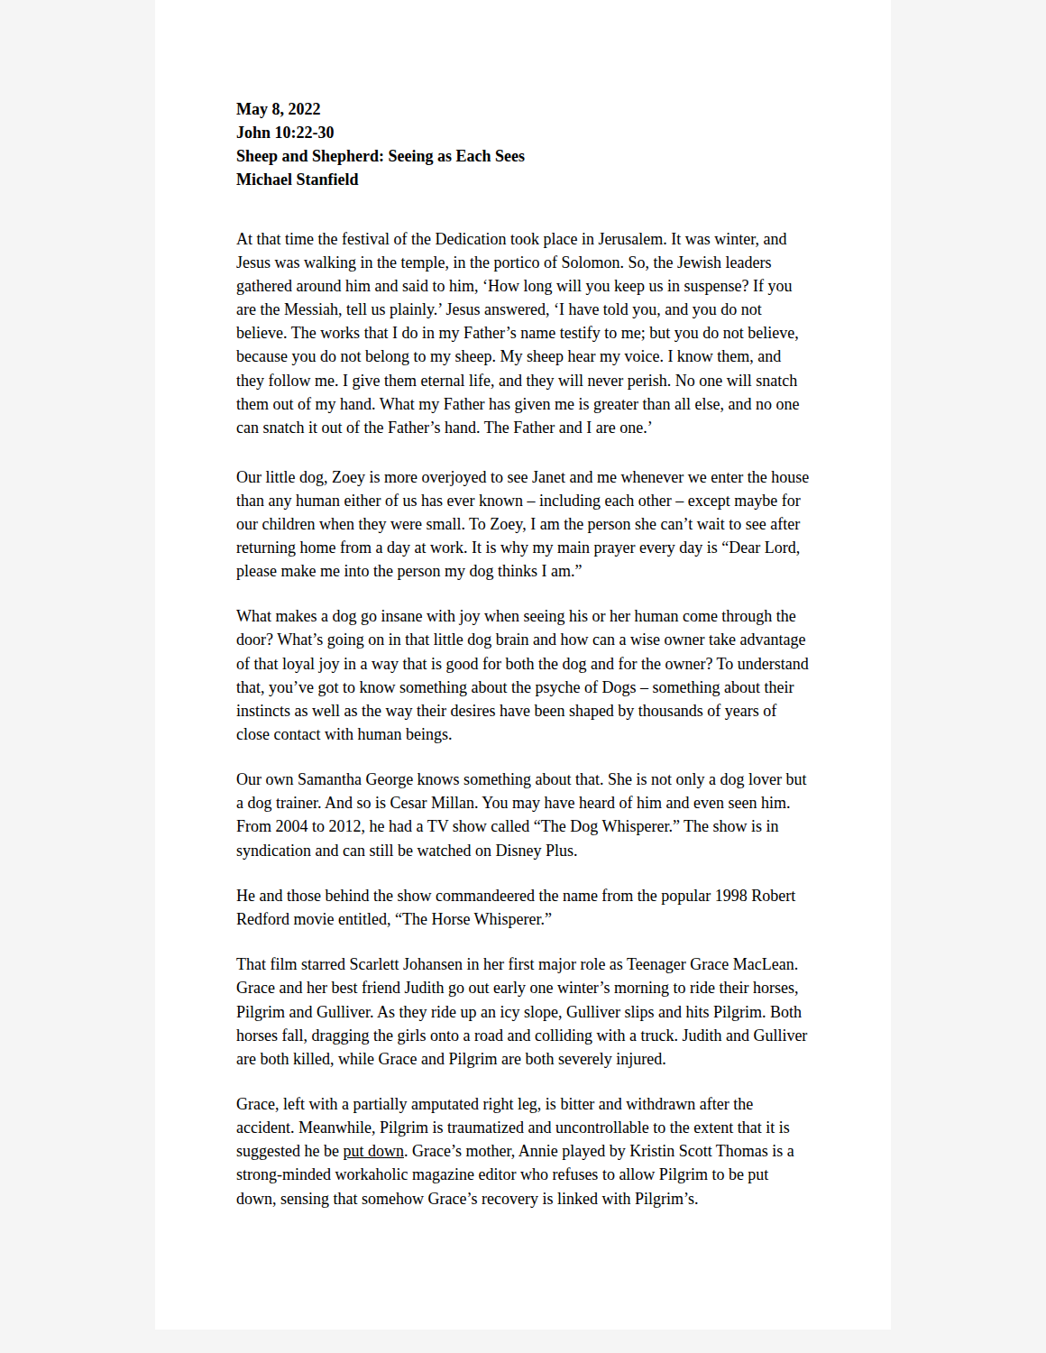May 8, 2022
John 10:22-30
Sheep and Shepherd: Seeing as Each Sees
Michael Stanfield
At that time the festival of the Dedication took place in Jerusalem. It was winter, and Jesus was walking in the temple, in the portico of Solomon. So, the Jewish leaders gathered around him and said to him, ‘How long will you keep us in suspense? If you are the Messiah, tell us plainly.’ Jesus answered, ‘I have told you, and you do not believe. The works that I do in my Father’s name testify to me; but you do not believe, because you do not belong to my sheep. My sheep hear my voice. I know them, and they follow me. I give them eternal life, and they will never perish. No one will snatch them out of my hand. What my Father has given me is greater than all else, and no one can snatch it out of the Father’s hand. The Father and I are one.’
Our little dog, Zoey is more overjoyed to see Janet and me whenever we enter the house than any human either of us has ever known – including each other – except maybe for our children when they were small. To Zoey, I am the person she can’t wait to see after returning home from a day at work. It is why my main prayer every day is “Dear Lord, please make me into the person my dog thinks I am.”
What makes a dog go insane with joy when seeing his or her human come through the door? What’s going on in that little dog brain and how can a wise owner take advantage of that loyal joy in a way that is good for both the dog and for the owner? To understand that, you’ve got to know something about the psyche of Dogs – something about their instincts as well as the way their desires have been shaped by thousands of years of close contact with human beings.
Our own Samantha George knows something about that. She is not only a dog lover but a dog trainer. And so is Cesar Millan. You may have heard of him and even seen him. From 2004 to 2012, he had a TV show called “The Dog Whisperer.” The show is in syndication and can still be watched on Disney Plus.
He and those behind the show commandeered the name from the popular 1998 Robert Redford movie entitled, “The Horse Whisperer.”
That film starred Scarlett Johansen in her first major role as Teenager Grace MacLean. Grace and her best friend Judith go out early one winter’s morning to ride their horses, Pilgrim and Gulliver. As they ride up an icy slope, Gulliver slips and hits Pilgrim. Both horses fall, dragging the girls onto a road and colliding with a truck. Judith and Gulliver are both killed, while Grace and Pilgrim are both severely injured.
Grace, left with a partially amputated right leg, is bitter and withdrawn after the accident. Meanwhile, Pilgrim is traumatized and uncontrollable to the extent that it is suggested he be put down. Grace’s mother, Annie played by Kristin Scott Thomas is a strong-minded workaholic magazine editor who refuses to allow Pilgrim to be put down, sensing that somehow Grace’s recovery is linked with Pilgrim’s.